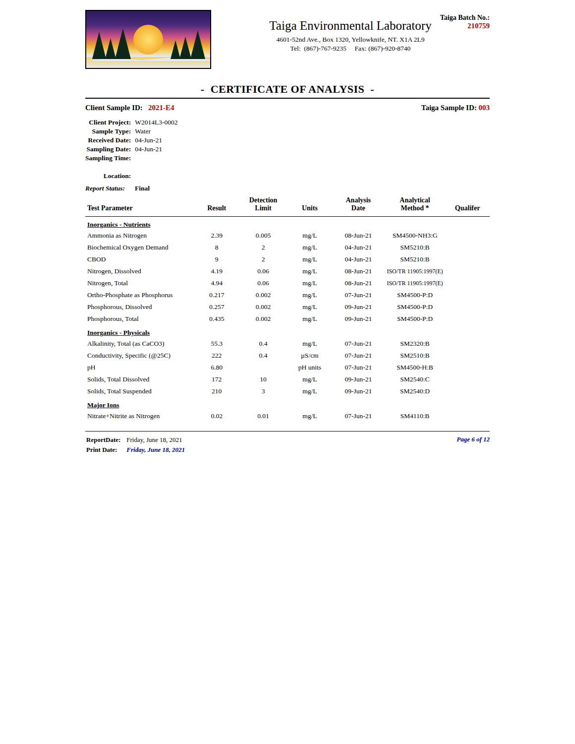Taiga Environmental Laboratory
4601-52nd Ave., Box 1320, Yellowknife, NT. X1A 2L9
Tel: (867)-767-9235 Fax: (867)-920-8740
Taiga Batch No.:
210759
- CERTIFICATE OF ANALYSIS -
Client Sample ID: 2021-E4
Taiga Sample ID: 003
| Client Project: | W2014L3-0002 |
| Sample Type: | Water |
| Received Date: | 04-Jun-21 |
| Sampling Date: | 04-Jun-21 |
| Sampling Time: | |
| Location: | |
Report Status: Final
| Test Parameter | Result | Detection Limit | Units | Analysis Date | Analytical Method * | Qualifer |
| --- | --- | --- | --- | --- | --- | --- |
| Inorganics - Nutrients |
| Ammonia as Nitrogen | 2.39 | 0.005 | mg/L | 08-Jun-21 | SM4500-NH3:G | |
| Biochemical Oxygen Demand | 8 | 2 | mg/L | 04-Jun-21 | SM5210:B | |
| CBOD | 9 | 2 | mg/L | 04-Jun-21 | SM5210:B | |
| Nitrogen, Dissolved | 4.19 | 0.06 | mg/L | 08-Jun-21 | ISO/TR 11905:1997(E) | |
| Nitrogen, Total | 4.94 | 0.06 | mg/L | 08-Jun-21 | ISO/TR 11905:1997(E) | |
| Ortho-Phosphate as Phosphorus | 0.217 | 0.002 | mg/L | 07-Jun-21 | SM4500-P:D | |
| Phosphorous, Dissolved | 0.257 | 0.002 | mg/L | 09-Jun-21 | SM4500-P:D | |
| Phosphorous, Total | 0.435 | 0.002 | mg/L | 09-Jun-21 | SM4500-P:D | |
| Inorganics - Physicals |
| Alkalinity, Total (as CaCO3) | 55.3 | 0.4 | mg/L | 07-Jun-21 | SM2320:B | |
| Conductivity, Specific (@25C) | 222 | 0.4 | µS/cm | 07-Jun-21 | SM2510:B | |
| pH | 6.80 | | pH units | 07-Jun-21 | SM4500-H:B | |
| Solids, Total Dissolved | 172 | 10 | mg/L | 09-Jun-21 | SM2540:C | |
| Solids, Total Suspended | 210 | 3 | mg/L | 09-Jun-21 | SM2540:D | |
| Major Ions |
| Nitrate+Nitrite as Nitrogen | 0.02 | 0.01 | mg/L | 07-Jun-21 | SM4110:B | |
| ReportDate: | Friday, June 18, 2021 |
| Print Date: | Friday, June 18, 2021 |
Page 6 of 12